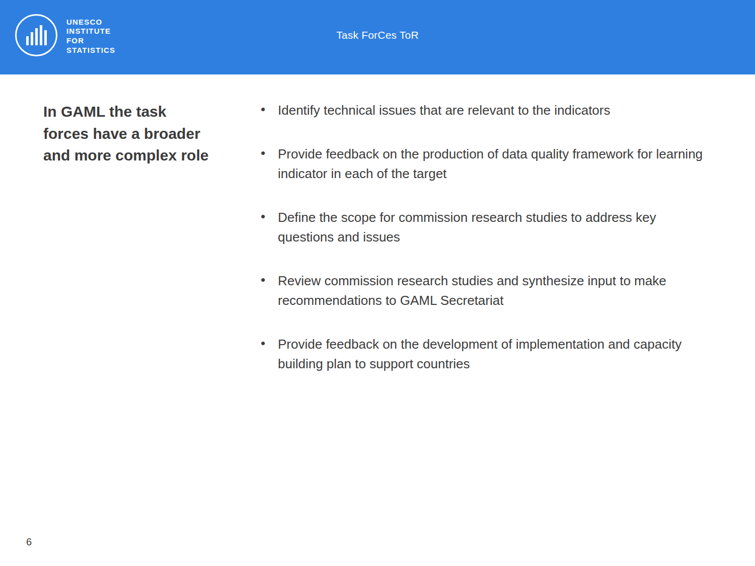UNESCO
INSTITUTE
FOR
STATISTICS
Task ForCes ToR
In GAML the task forces have a broader and more complex role
Identify technical issues that are relevant to the indicators
Provide feedback on the production of data quality framework for learning indicator in each of the target
Define the scope for commission research studies to address key questions and issues
Review commission research studies and synthesize input to make recommendations to GAML Secretariat
Provide feedback on the development of implementation and capacity building plan to support countries
6